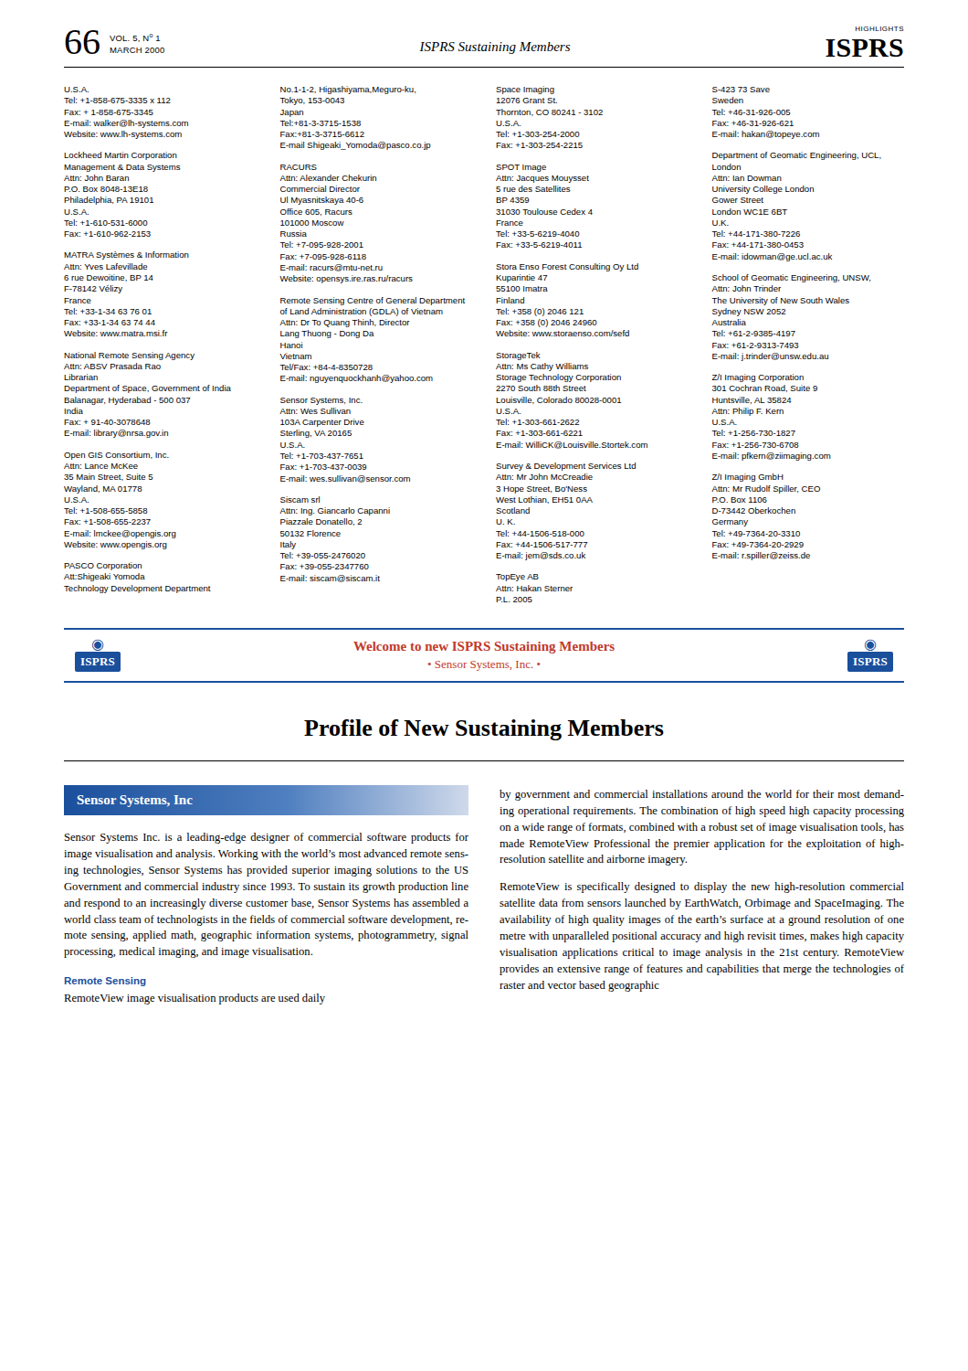66
VOL. 5, No 1
MARCH 2000
ISPRS Sustaining Members
HIGHLIGHTS ISPRS
U.S.A.
Tel: +1-858-675-3335 x 112
Fax: + 1-858-675-3345
E-mail: walker@lh-systems.com
Website: www.lh-systems.com
Lockheed Martin Corporation
Management & Data Systems
Attn: John Baran
P.O. Box 8048-13E18
Philadelphia, PA 19101
U.S.A.
Tel: +1-610-531-6000
Fax: +1-610-962-2153
MATRA Systèmes & Information
Attn: Yves Lafevillade
6 rue Dewoitine, BP 14
F-78142 Vélizy
France
Tel: +33-1-34 63 76 01
Fax: +33-1-34 63 74 44
Website: www.matra.msi.fr
National Remote Sensing Agency
Attn: ABSV Prasada Rao
Librarian
Department of Space, Government of India
Balanagar, Hyderabad - 500 037
India
Fax: + 91-40-3078648
E-mail: library@nrsa.gov.in
Open GIS Consortium, Inc.
Attn: Lance McKee
35 Main Street, Suite 5
Wayland, MA 01778
U.S.A.
Tel: +1-508-655-5858
Fax: +1-508-655-2237
E-mail: lmckee@opengis.org
Website: www.opengis.org
PASCO Corporation
Att:Shigeaki Yomoda
Technology Development Department
No.1-1-2, Higashiyama,Meguro-ku,
Tokyo, 153-0043
Japan
Tel:+81-3-3715-1538
Fax:+81-3-3715-6612
E-mail Shigeaki_Yomoda@pasco.co.jp
RACURS
Attn: Alexander Chekurin
Commercial Director
Ul Myasnitskaya 40-6
Office 605, Racurs
101000 Moscow
Russia
Tel: +7-095-928-2001
Fax: +7-095-928-6118
E-mail: racurs@mtu-net.ru
Website: opensys.ire.ras.ru/racurs
Remote Sensing Centre of General Department of Land Administration (GDLA) of Vietnam
Attn: Dr To Quang Thinh, Director
Lang Thuong - Dong Da
Hanoi
Vietnam
Tel/Fax: +84-4-8350728
E-mail: nguyenquockhanh@yahoo.com
Sensor Systems, Inc.
Attn: Wes Sullivan
103A Carpenter Drive
Sterling, VA 20165
U.S.A.
Tel: +1-703-437-7651
Fax: +1-703-437-0039
E-mail: wes.sullivan@sensor.com
Siscam srl
Attn: Ing. Giancarlo Capanni
Piazzale Donatello, 2
50132 Florence
Italy
Tel: +39-055-2476020
Fax: +39-055-2347760
E-mail: siscam@siscam.it
Space Imaging
12076 Grant St.
Thornton, CO 80241 - 3102
U.S.A.
Tel: +1-303-254-2000
Fax: +1-303-254-2215
SPOT Image
Attn: Jacques Mouysset
5 rue des Satellites
BP 4359
31030 Toulouse Cedex 4
France
Tel: +33-5-6219-4040
Fax: +33-5-6219-4011
Stora Enso Forest Consulting Oy Ltd
Kuparintie 47
55100 Imatra
Finland
Tel: +358 (0) 2046 121
Fax: +358 (0) 2046 24960
Website: www.storaenso.com/sefd
StorageTek
Attn: Ms Cathy Williams
Storage Technology Corporation
2270 South 88th Street
Louisville, Colorado 80028-0001
U.S.A.
Tel: +1-303-661-2622
Fax: +1-303-661-6221
E-mail: WilliCK@Louisville.Stortek.com
Survey & Development Services Ltd
Attn: Mr John McCreadie
3 Hope Street, Bo'Ness
West Lothian, EH51 0AA
Scotland
U. K.
Tel: +44-1506-518-000
Fax: +44-1506-517-777
E-mail: jem@sds.co.uk
TopEye AB
Attn: Hakan Sterner
P.L. 2005
S-423 73 Save
Sweden
Tel: +46-31-926-005
Fax: +46-31-926-621
E-mail: hakan@topeye.com
Department of Geomatic Engineering, UCL, London
Attn: Ian Dowman
University College London
Gower Street
London WC1E 6BT
U.K.
Tel: +44-171-380-7226
Fax: +44-171-380-0453
E-mail: idowman@ge.ucl.ac.uk
School of Geomatic Engineering, UNSW,
Attn: John Trinder
The University of New South Wales
Sydney NSW 2052
Australia
Tel: +61-2-9385-4197
Fax: +61-2-9313-7493
E-mail: j.trinder@unsw.edu.au
Z/I Imaging Corporation
301 Cochran Road, Suite 9
Huntsville, AL 35824
Attn: Philip F. Kern
U.S.A.
Tel: +1-256-730-1827
Fax: +1-256-730-6708
E-mail: pfkern@ziimaging.com
Z/I Imaging GmbH
Attn: Mr Rudolf Spiller, CEO
P.O. Box 1106
D-73442 Oberkochen
Germany
Tel: +49-7364-20-3310
Fax: +49-7364-20-2929
E-mail: r.spiller@zeiss.de
◉ ISPRS
Welcome to new ISPRS Sustaining Members
• Sensor Systems, Inc. •
◉ ISPRS
Profile of New Sustaining Members
Sensor Systems, Inc
Sensor Systems Inc. is a leading-edge designer of commercial software products for image visualisation and analysis. Working with the world’s most advanced remote sensing technologies, Sensor Systems has provided superior imaging solutions to the US Government and commercial industry since 1993. To sustain its growth production line and respond to an increasingly diverse customer base, Sensor Systems has assembled a world class team of technologists in the fields of commercial software development, remote sensing, applied math, geographic information systems, photogrammetry, signal processing, medical imaging, and image visualisation.
Remote Sensing
RemoteView image visualisation products are used daily
by government and commercial installations around the world for their most demanding operational requirements. The combination of high speed high capacity processing on a wide range of formats, combined with a robust set of image visualisation tools, has made RemoteView Professional the premier application for the exploitation of high-resolution satellite and airborne imagery.
RemoteView is specifically designed to display the new high-resolution commercial satellite data from sensors launched by EarthWatch, Orbimage and SpaceImaging. The availability of high quality images of the earth’s surface at a ground resolution of one metre with unparalleled positional accuracy and high revisit times, makes high capacity visualisation applications critical to image analysis in the 21st century. RemoteView provides an extensive range of features and capabilities that merge the technologies of raster and vector based geographic